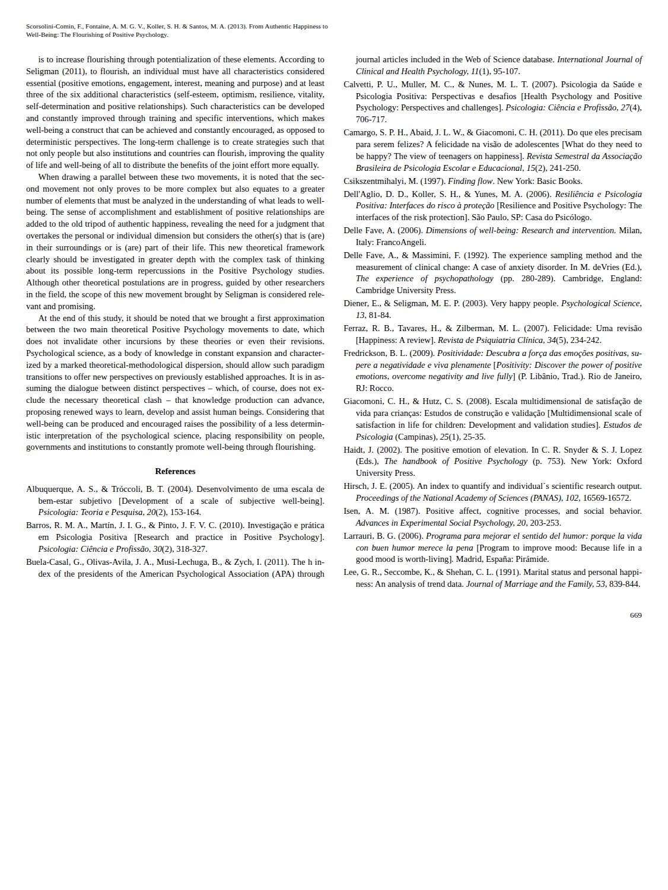Scorsolini-Comin, F., Fontaine, A. M. G. V., Koller, S. H. & Santos, M. A. (2013). From Authentic Happiness to Well-Being: The Flourishing of Positive Psychology.
is to increase flourishing through potentialization of these elements. According to Seligman (2011), to flourish, an individual must have all characteristics considered essential (positive emotions, engagement, interest, meaning and purpose) and at least three of the six additional characteristics (self-esteem, optimism, resilience, vitality, self-determination and positive relationships). Such characteristics can be developed and constantly improved through training and specific interventions, which makes well-being a construct that can be achieved and constantly encouraged, as opposed to deterministic perspectives. The long-term challenge is to create strategies such that not only people but also institutions and countries can flourish, improving the quality of life and well-being of all to distribute the benefits of the joint effort more equally.
When drawing a parallel between these two movements, it is noted that the second movement not only proves to be more complex but also equates to a greater number of elements that must be analyzed in the understanding of what leads to well-being. The sense of accomplishment and establishment of positive relationships are added to the old tripod of authentic happiness, revealing the need for a judgment that overtakes the personal or individual dimension but considers the other(s) that is (are) in their surroundings or is (are) part of their life. This new theoretical framework clearly should be investigated in greater depth with the complex task of thinking about its possible long-term repercussions in the Positive Psychology studies. Although other theoretical postulations are in progress, guided by other researchers in the field, the scope of this new movement brought by Seligman is considered relevant and promising.
At the end of this study, it should be noted that we brought a first approximation between the two main theoretical Positive Psychology movements to date, which does not invalidate other incursions by these theories or even their revisions. Psychological science, as a body of knowledge in constant expansion and characterized by a marked theoretical-methodological dispersion, should allow such paradigm transitions to offer new perspectives on previously established approaches. It is in assuming the dialogue between distinct perspectives – which, of course, does not exclude the necessary theoretical clash – that knowledge production can advance, proposing renewed ways to learn, develop and assist human beings. Considering that well-being can be produced and encouraged raises the possibility of a less deterministic interpretation of the psychological science, placing responsibility on people, governments and institutions to constantly promote well-being through flourishing.
References
Albuquerque, A. S., & Tróccoli, B. T. (2004). Desenvolvimento de uma escala de bem-estar subjetivo [Development of a scale of subjective well-being]. Psicologia: Teoria e Pesquisa, 20(2), 153-164.
Barros, R. M. A., Martín, J. I. G., & Pinto, J. F. V. C. (2010). Investigação e prática em Psicologia Positiva [Research and practice in Positive Psychology]. Psicologia: Ciência e Profissão, 30(2), 318-327.
Buela-Casal, G., Olivas-Avila, J. A., Musi-Lechuga, B., & Zych, I. (2011). The h index of the presidents of the American Psychological Association (APA) through journal articles included in the Web of Science database. International Journal of Clinical and Health Psychology, 11(1), 95-107.
Calvetti, P. U., Muller, M. C., & Nunes, M. L. T. (2007). Psicologia da Saúde e Psicologia Positiva: Perspectivas e desafios [Health Psychology and Positive Psychology: Perspectives and challenges]. Psicologia: Ciência e Profissão, 27(4), 706-717.
Camargo, S. P. H., Abaid, J. L. W., & Giacomoni, C. H. (2011). Do que eles precisam para serem felizes? A felicidade na visão de adolescentes [What do they need to be happy? The view of teenagers on happiness]. Revista Semestral da Associação Brasileira de Psicologia Escolar e Educacional, 15(2), 241-250.
Csikszentmihalyi, M. (1997). Finding flow. New York: Basic Books.
Dell'Aglio, D. D., Koller, S. H., & Yunes, M. A. (2006). Resiliência e Psicologia Positiva: Interfaces do risco à proteção [Resilience and Positive Psychology: The interfaces of the risk protection]. São Paulo, SP: Casa do Psicólogo.
Delle Fave, A. (2006). Dimensions of well-being: Research and intervention. Milan, Italy: FrancoAngeli.
Delle Fave, A., & Massimini, F. (1992). The experience sampling method and the measurement of clinical change: A case of anxiety disorder. In M. deVries (Ed.), The experience of psychopathology (pp. 280-289). Cambridge, England: Cambridge University Press.
Diener, E., & Seligman, M. E. P. (2003). Very happy people. Psychological Science, 13, 81-84.
Ferraz, R. B., Tavares, H., & Zilberman, M. L. (2007). Felicidade: Uma revisão [Happiness: A review]. Revista de Psiquiatria Clínica, 34(5), 234-242.
Fredrickson, B. L. (2009). Positividade: Descubra a força das emoções positivas, supere a negatividade e viva plenamente [Positivity: Discover the power of positive emotions, overcome negativity and live fully] (P. Libânio, Trad.). Rio de Janeiro, RJ: Rocco.
Giacomoni, C. H., & Hutz, C. S. (2008). Escala multidimensional de satisfação de vida para crianças: Estudos de construção e validação [Multidimensional scale of satisfaction in life for children: Development and validation studies]. Estudos de Psicologia (Campinas), 25(1), 25-35.
Haidt, J. (2002). The positive emotion of elevation. In C. R. Snyder & S. J. Lopez (Eds.), The handbook of Positive Psychology (p. 753). New York: Oxford University Press.
Hirsch, J. E. (2005). An index to quantify and individual´s scientific research output. Proceedings of the National Academy of Sciences (PANAS), 102, 16569-16572.
Isen, A. M. (1987). Positive affect, cognitive processes, and social behavior. Advances in Experimental Social Psychology, 20, 203-253.
Larrauri, B. G. (2006). Programa para mejorar el sentido del humor: porque la vida con buen humor merece la pena [Program to improve mood: Because life in a good mood is worth-living]. Madrid, España: Pirámide.
Lee, G. R., Seccombe, K., & Shehan, C. L. (1991). Marital status and personal happiness: An analysis of trend data. Journal of Marriage and the Family, 53, 839-844.
669